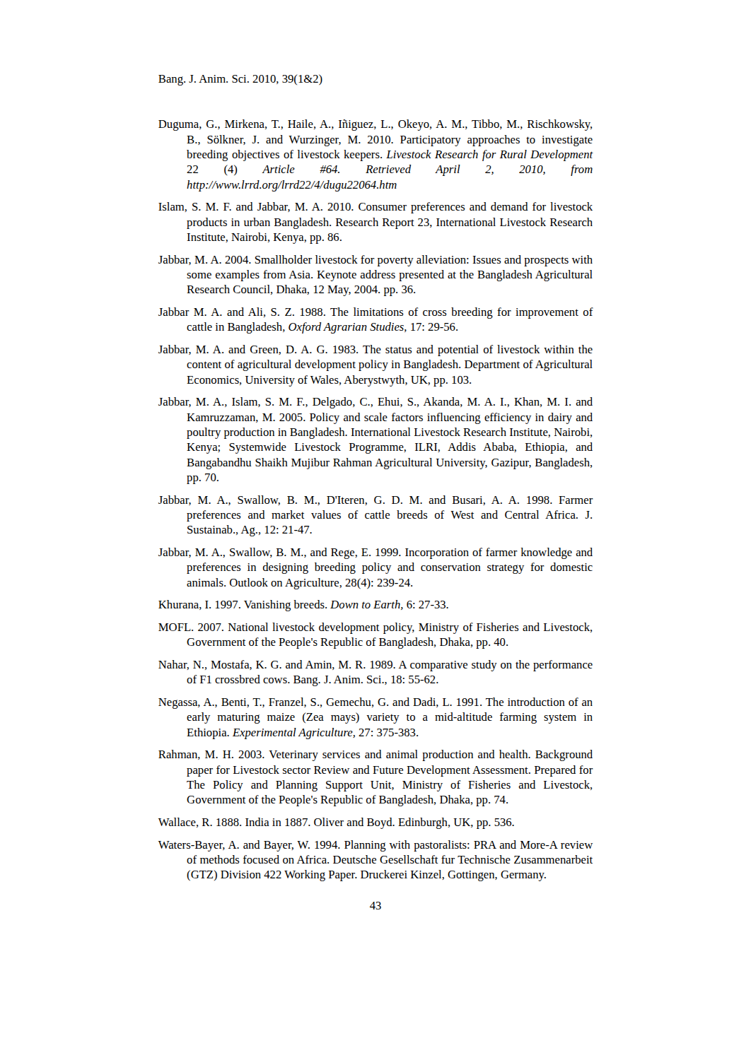Bang. J. Anim. Sci. 2010, 39(1&2)
Duguma, G., Mirkena, T., Haile, A., Iñiguez, L., Okeyo, A. M., Tibbo, M., Rischkowsky, B., Sölkner, J. and Wurzinger, M. 2010. Participatory approaches to investigate breeding objectives of livestock keepers. Livestock Research for Rural Development 22 (4) Article #64. Retrieved April 2, 2010, from http://www.lrrd.org/lrrd22/4/dugu22064.htm
Islam, S. M. F. and Jabbar, M. A. 2010. Consumer preferences and demand for livestock products in urban Bangladesh. Research Report 23, International Livestock Research Institute, Nairobi, Kenya, pp. 86.
Jabbar, M. A. 2004. Smallholder livestock for poverty alleviation: Issues and prospects with some examples from Asia. Keynote address presented at the Bangladesh Agricultural Research Council, Dhaka, 12 May, 2004. pp. 36.
Jabbar M. A. and Ali, S. Z. 1988. The limitations of cross breeding for improvement of cattle in Bangladesh, Oxford Agrarian Studies, 17: 29-56.
Jabbar, M. A. and Green, D. A. G. 1983. The status and potential of livestock within the content of agricultural development policy in Bangladesh. Department of Agricultural Economics, University of Wales, Aberystwyth, UK, pp. 103.
Jabbar, M. A., Islam, S. M. F., Delgado, C., Ehui, S., Akanda, M. A. I., Khan, M. I. and Kamruzzaman, M. 2005. Policy and scale factors influencing efficiency in dairy and poultry production in Bangladesh. International Livestock Research Institute, Nairobi, Kenya; Systemwide Livestock Programme, ILRI, Addis Ababa, Ethiopia, and Bangabandhu Shaikh Mujibur Rahman Agricultural University, Gazipur, Bangladesh, pp. 70.
Jabbar, M. A., Swallow, B. M., D'Iteren, G. D. M. and Busari, A. A. 1998. Farmer preferences and market values of cattle breeds of West and Central Africa. J. Sustainab., Ag., 12: 21-47.
Jabbar, M. A., Swallow, B. M., and Rege, E. 1999. Incorporation of farmer knowledge and preferences in designing breeding policy and conservation strategy for domestic animals. Outlook on Agriculture, 28(4): 239-24.
Khurana, I. 1997. Vanishing breeds. Down to Earth, 6: 27-33.
MOFL. 2007. National livestock development policy, Ministry of Fisheries and Livestock, Government of the People's Republic of Bangladesh, Dhaka, pp. 40.
Nahar, N., Mostafa, K. G. and Amin, M. R. 1989. A comparative study on the performance of F1 crossbred cows. Bang. J. Anim. Sci., 18: 55-62.
Negassa, A., Benti, T., Franzel, S., Gemechu, G. and Dadi, L. 1991. The introduction of an early maturing maize (Zea mays) variety to a mid-altitude farming system in Ethiopia. Experimental Agriculture, 27: 375-383.
Rahman, M. H. 2003. Veterinary services and animal production and health. Background paper for Livestock sector Review and Future Development Assessment. Prepared for The Policy and Planning Support Unit, Ministry of Fisheries and Livestock, Government of the People's Republic of Bangladesh, Dhaka, pp. 74.
Wallace, R. 1888. India in 1887. Oliver and Boyd. Edinburgh, UK, pp. 536.
Waters-Bayer, A. and Bayer, W. 1994. Planning with pastoralists: PRA and More-A review of methods focused on Africa. Deutsche Gesellschaft fur Technische Zusammenarbeit (GTZ) Division 422 Working Paper. Druckerei Kinzel, Gottingen, Germany.
43